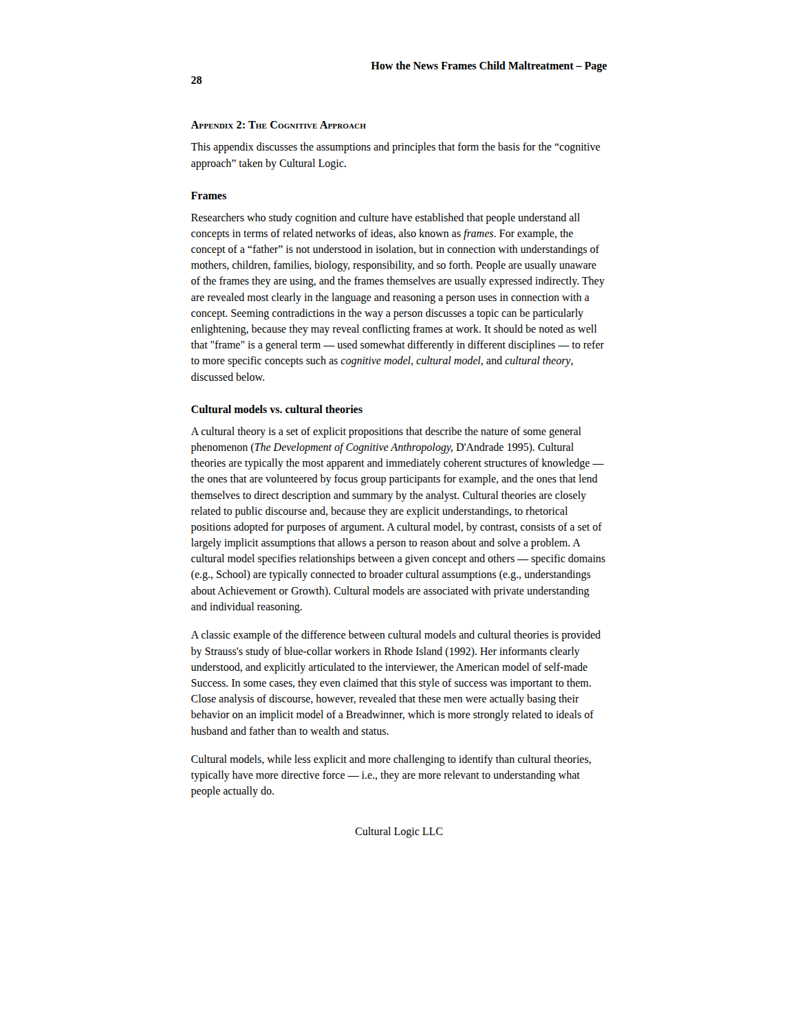How the News Frames Child Maltreatment – Page 28
Appendix 2: The Cognitive Approach
This appendix discusses the assumptions and principles that form the basis for the “cognitive approach” taken by Cultural Logic.
Frames
Researchers who study cognition and culture have established that people understand all concepts in terms of related networks of ideas, also known as frames. For example, the concept of a “father” is not understood in isolation, but in connection with understandings of mothers, children, families, biology, responsibility, and so forth. People are usually unaware of the frames they are using, and the frames themselves are usually expressed indirectly. They are revealed most clearly in the language and reasoning a person uses in connection with a concept. Seeming contradictions in the way a person discusses a topic can be particularly enlightening, because they may reveal conflicting frames at work. It should be noted as well that "frame" is a general term — used somewhat differently in different disciplines — to refer to more specific concepts such as cognitive model, cultural model, and cultural theory, discussed below.
Cultural models vs. cultural theories
A cultural theory is a set of explicit propositions that describe the nature of some general phenomenon (The Development of Cognitive Anthropology, D'Andrade 1995). Cultural theories are typically the most apparent and immediately coherent structures of knowledge — the ones that are volunteered by focus group participants for example, and the ones that lend themselves to direct description and summary by the analyst. Cultural theories are closely related to public discourse and, because they are explicit understandings, to rhetorical positions adopted for purposes of argument. A cultural model, by contrast, consists of a set of largely implicit assumptions that allows a person to reason about and solve a problem. A cultural model specifies relationships between a given concept and others — specific domains (e.g., School) are typically connected to broader cultural assumptions (e.g., understandings about Achievement or Growth). Cultural models are associated with private understanding and individual reasoning.
A classic example of the difference between cultural models and cultural theories is provided by Strauss's study of blue-collar workers in Rhode Island (1992). Her informants clearly understood, and explicitly articulated to the interviewer, the American model of self-made Success. In some cases, they even claimed that this style of success was important to them. Close analysis of discourse, however, revealed that these men were actually basing their behavior on an implicit model of a Breadwinner, which is more strongly related to ideals of husband and father than to wealth and status.
Cultural models, while less explicit and more challenging to identify than cultural theories, typically have more directive force — i.e., they are more relevant to understanding what people actually do.
Cultural Logic LLC